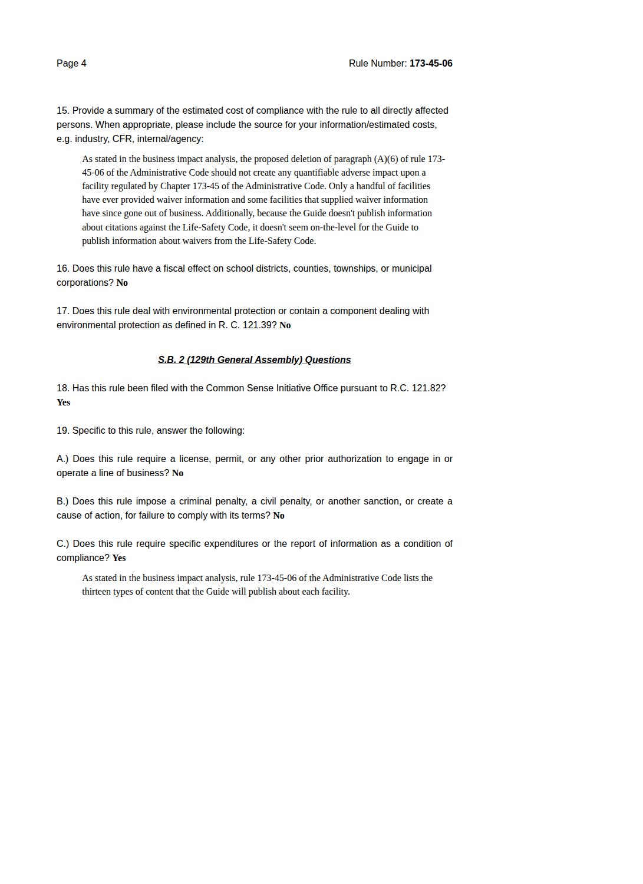Page 4
Rule Number: 173-45-06
15. Provide a summary of the estimated cost of compliance with the rule to all directly affected persons. When appropriate, please include the source for your information/estimated costs, e.g. industry, CFR, internal/agency:
As stated in the business impact analysis, the proposed deletion of paragraph (A)(6) of rule 173-45-06 of the Administrative Code should not create any quantifiable adverse impact upon a facility regulated by Chapter 173-45 of the Administrative Code. Only a handful of facilities have ever provided waiver information and some facilities that supplied waiver information have since gone out of business. Additionally, because the Guide doesn't publish information about citations against the Life-Safety Code, it doesn't seem on-the-level for the Guide to publish information about waivers from the Life-Safety Code.
16. Does this rule have a fiscal effect on school districts, counties, townships, or municipal corporations? No
17. Does this rule deal with environmental protection or contain a component dealing with environmental protection as defined in R. C. 121.39? No
S.B. 2 (129th General Assembly) Questions
18. Has this rule been filed with the Common Sense Initiative Office pursuant to R.C. 121.82? Yes
19. Specific to this rule, answer the following:
A.) Does this rule require a license, permit, or any other prior authorization to engage in or operate a line of business? No
B.) Does this rule impose a criminal penalty, a civil penalty, or another sanction, or create a cause of action, for failure to comply with its terms? No
C.) Does this rule require specific expenditures or the report of information as a condition of compliance? Yes
As stated in the business impact analysis, rule 173-45-06 of the Administrative Code lists the thirteen types of content that the Guide will publish about each facility.